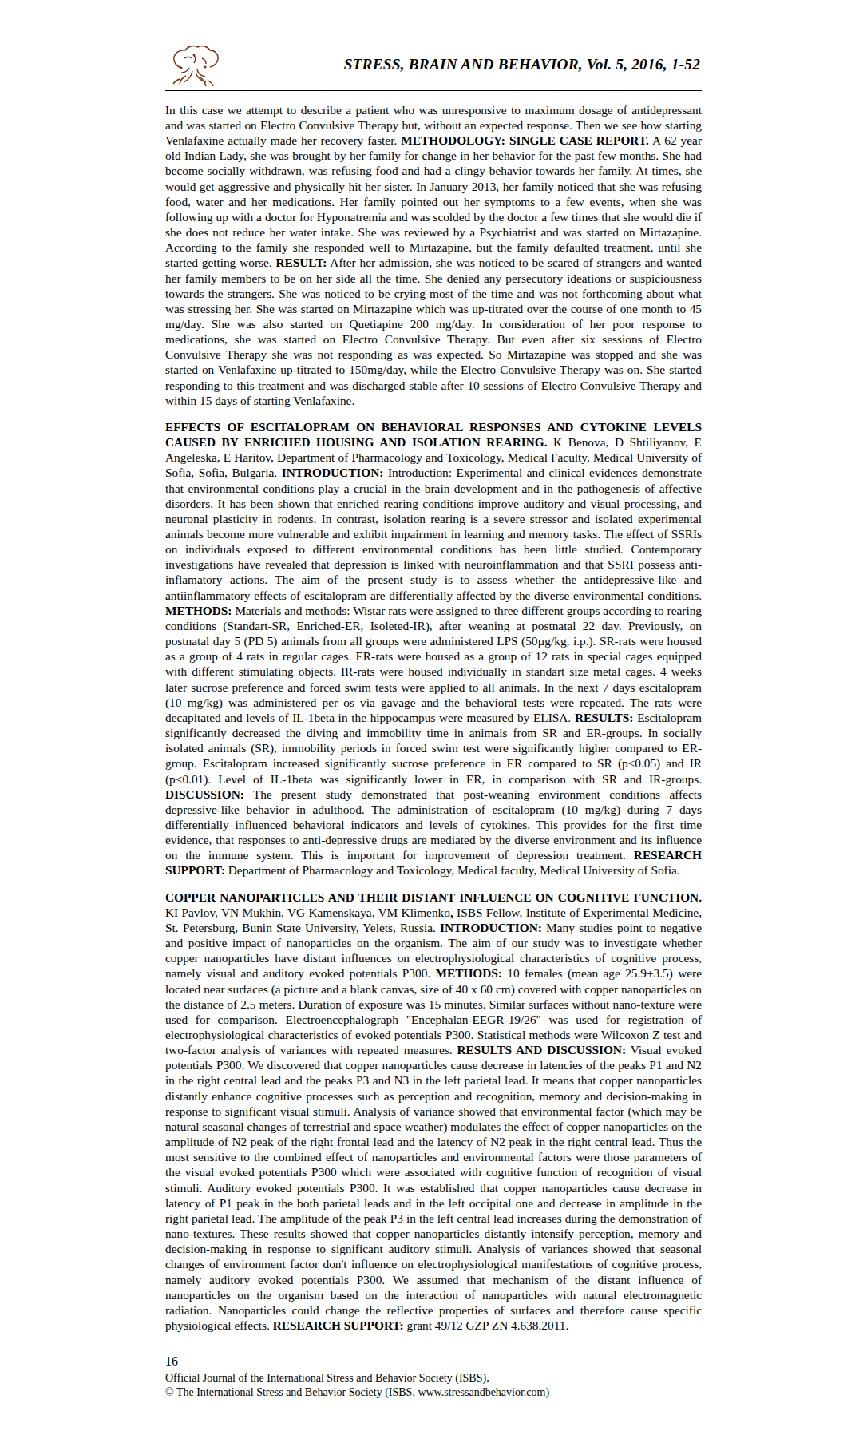STRESS, BRAIN AND BEHAVIOR, Vol. 5, 2016, 1-52
In this case we attempt to describe a patient who was unresponsive to maximum dosage of antidepressant and was started on Electro Convulsive Therapy but, without an expected response. Then we see how starting Venlafaxine actually made her recovery faster. METHODOLOGY: SINGLE CASE REPORT. A 62 year old Indian Lady, she was brought by her family for change in her behavior for the past few months. She had become socially withdrawn, was refusing food and had a clingy behavior towards her family. At times, she would get aggressive and physically hit her sister. In January 2013, her family noticed that she was refusing food, water and her medications. Her family pointed out her symptoms to a few events, when she was following up with a doctor for Hyponatremia and was scolded by the doctor a few times that she would die if she does not reduce her water intake. She was reviewed by a Psychiatrist and was started on Mirtazapine. According to the family she responded well to Mirtazapine, but the family defaulted treatment, until she started getting worse. RESULT: After her admission, she was noticed to be scared of strangers and wanted her family members to be on her side all the time. She denied any persecutory ideations or suspiciousness towards the strangers. She was noticed to be crying most of the time and was not forthcoming about what was stressing her. She was started on Mirtazapine which was up-titrated over the course of one month to 45 mg/day. She was also started on Quetiapine 200 mg/day. In consideration of her poor response to medications, she was started on Electro Convulsive Therapy. But even after six sessions of Electro Convulsive Therapy she was not responding as was expected. So Mirtazapine was stopped and she was started on Venlafaxine up-titrated to 150mg/day, while the Electro Convulsive Therapy was on. She started responding to this treatment and was discharged stable after 10 sessions of Electro Convulsive Therapy and within 15 days of starting Venlafaxine.
EFFECTS OF ESCITALOPRAM ON BEHAVIORAL RESPONSES AND CYTOKINE LEVELS CAUSED BY ENRICHED HOUSING AND ISOLATION REARING. K Benova, D Shtiliyanov, E Angeleska, E Haritov, Department of Pharmacology and Toxicology, Medical Faculty, Medical University of Sofia, Sofia, Bulgaria. INTRODUCTION: Introduction: Experimental and clinical evidences demonstrate that environmental conditions play a crucial in the brain development and in the pathogenesis of affective disorders. It has been shown that enriched rearing conditions improve auditory and visual processing, and neuronal plasticity in rodents. In contrast, isolation rearing is a severe stressor and isolated experimental animals become more vulnerable and exhibit impairment in learning and memory tasks. The effect of SSRIs on individuals exposed to different environmental conditions has been little studied. Contemporary investigations have revealed that depression is linked with neuroinflammation and that SSRI possess anti-inflamatory actions. The aim of the present study is to assess whether the antidepressive-like and antiinflammatory effects of escitalopram are differentially affected by the diverse environmental conditions. METHODS: Materials and methods: Wistar rats were assigned to three different groups according to rearing conditions (Standart-SR, Enriched-ER, Isoleted-IR), after weaning at postnatal 22 day. Previously, on postnatal day 5 (PD 5) animals from all groups were administered LPS (50µg/kg, i.p.). SR-rats were housed as a group of 4 rats in regular cages. ER-rats were housed as a group of 12 rats in special cages equipped with different stimulating objects. IR-rats were housed individually in standart size metal cages. 4 weeks later sucrose preference and forced swim tests were applied to all animals. In the next 7 days escitalopram (10 mg/kg) was administered per os via gavage and the behavioral tests were repeated. The rats were decapitated and levels of IL-1beta in the hippocampus were measured by ELISA. RESULTS: Escitalopram significantly decreased the diving and immobility time in animals from SR and ER-groups. In socially isolated animals (SR), immobility periods in forced swim test were significantly higher compared to ER-group. Escitalopram increased significantly sucrose preference in ER compared to SR (p<0.05) and IR (p<0.01). Level of IL-1beta was significantly lower in ER, in comparison with SR and IR-groups. DISCUSSION: The present study demonstrated that post-weaning environment conditions affects depressive-like behavior in adulthood. The administration of escitalopram (10 mg/kg) during 7 days differentially influenced behavioral indicators and levels of cytokines. This provides for the first time evidence, that responses to anti-depressive drugs are mediated by the diverse environment and its influence on the immune system. This is important for improvement of depression treatment. RESEARCH SUPPORT: Department of Pharmacology and Toxicology, Medical faculty, Medical University of Sofia.
COPPER NANOPARTICLES AND THEIR DISTANT INFLUENCE ON COGNITIVE FUNCTION. KI Pavlov, VN Mukhin, VG Kamenskaya, VM Klimenko, ISBS Fellow, Institute of Experimental Medicine, St. Petersburg, Bunin State University, Yelets, Russia. INTRODUCTION: Many studies point to negative and positive impact of nanoparticles on the organism. The aim of our study was to investigate whether copper nanoparticles have distant influences on electrophysiological characteristics of cognitive process, namely visual and auditory evoked potentials P300. METHODS: 10 females (mean age 25.9+3.5) were located near surfaces (a picture and a blank canvas, size of 40 x 60 cm) covered with copper nanoparticles on the distance of 2.5 meters. Duration of exposure was 15 minutes. Similar surfaces without nano-texture were used for comparison. Electroencephalograph "Encephalan-EEGR-19/26" was used for registration of electrophysiological characteristics of evoked potentials P300. Statistical methods were Wilcoxon Z test and two-factor analysis of variances with repeated measures. RESULTS AND DISCUSSION: Visual evoked potentials P300. We discovered that copper nanoparticles cause decrease in latencies of the peaks P1 and N2 in the right central lead and the peaks P3 and N3 in the left parietal lead. It means that copper nanoparticles distantly enhance cognitive processes such as perception and recognition, memory and decision-making in response to significant visual stimuli. Analysis of variance showed that environmental factor (which may be natural seasonal changes of terrestrial and space weather) modulates the effect of copper nanoparticles on the amplitude of N2 peak of the right frontal lead and the latency of N2 peak in the right central lead. Thus the most sensitive to the combined effect of nanoparticles and environmental factors were those parameters of the visual evoked potentials P300 which were associated with cognitive function of recognition of visual stimuli. Auditory evoked potentials P300. It was established that copper nanoparticles cause decrease in latency of P1 peak in the both parietal leads and in the left occipital one and decrease in amplitude in the right parietal lead. The amplitude of the peak P3 in the left central lead increases during the demonstration of nano-textures. These results showed that copper nanoparticles distantly intensify perception, memory and decision-making in response to significant auditory stimuli. Analysis of variances showed that seasonal changes of environment factor don't influence on electrophysiological manifestations of cognitive process, namely auditory evoked potentials P300. We assumed that mechanism of the distant influence of nanoparticles on the organism based on the interaction of nanoparticles with natural electromagnetic radiation. Nanoparticles could change the reflective properties of surfaces and therefore cause specific physiological effects. RESEARCH SUPPORT: grant 49/12 GZP ZN 4.638.2011.
16
Official Journal of the International Stress and Behavior Society (ISBS),
© The International Stress and Behavior Society (ISBS, www.stressandbehavior.com)